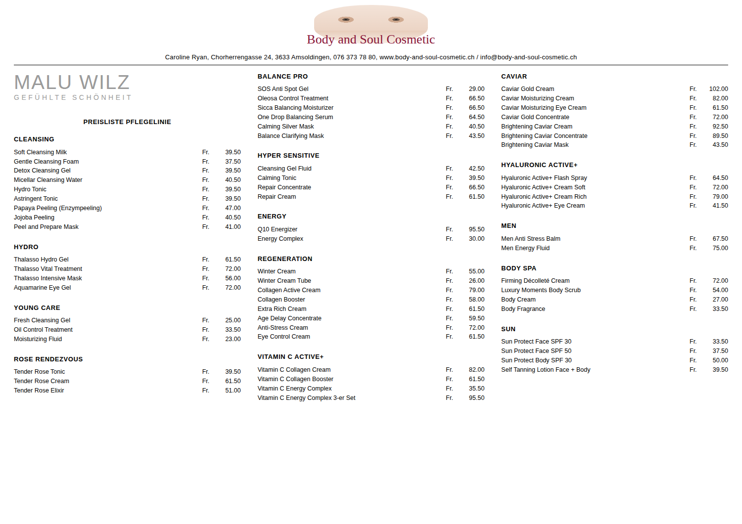Body and Soul Cosmetic
Caroline Ryan, Chorherrengasse 24, 3633 Amsoldingen, 076 373 78 80, www.body-and-soul-cosmetic.ch / info@body-and-soul-cosmetic.ch
MALU WILZ
GEFÜHLTE SCHÖNHEIT
PREISLISTE PFLEGELINIE
CLEANSING
| Soft Cleansing Milk | Fr. | 39.50 |
| Gentle Cleansing Foam | Fr. | 37.50 |
| Detox Cleansing Gel | Fr. | 39.50 |
| Micellar Cleansing Water | Fr. | 40.50 |
| Hydro Tonic | Fr. | 39.50 |
| Astringent Tonic | Fr. | 39.50 |
| Papaya Peeling (Enzympeeling) | Fr. | 47.00 |
| Jojoba Peeling | Fr. | 40.50 |
| Peel and Prepare Mask | Fr. | 41.00 |
HYDRO
| Thalasso Hydro Gel | Fr. | 61.50 |
| Thalasso Vital Treatment | Fr. | 72.00 |
| Thalasso Intensive Mask | Fr. | 56.00 |
| Aquamarine Eye Gel | Fr. | 72.00 |
YOUNG CARE
| Fresh Cleansing Gel | Fr. | 25.00 |
| Oil Control Treatment | Fr. | 33.50 |
| Moisturizing Fluid | Fr. | 23.00 |
ROSE RENDEZVOUS
| Tender Rose Tonic | Fr. | 39.50 |
| Tender Rose Cream | Fr. | 61.50 |
| Tender Rose Elixir | Fr. | 51.00 |
BALANCE PRO
| SOS Anti Spot Gel | Fr. | 29.00 |
| Oleosa Control Treatment | Fr. | 66.50 |
| Sicca Balancing Moisturizer | Fr. | 66.50 |
| One Drop Balancing Serum | Fr. | 64.50 |
| Calming Silver Mask | Fr. | 40.50 |
| Balance Clarifying Mask | Fr. | 43.50 |
HYPER SENSITIVE
| Cleansing Gel Fluid | Fr. | 42.50 |
| Calming Tonic | Fr. | 39.50 |
| Repair Concentrate | Fr. | 66.50 |
| Repair Cream | Fr. | 61.50 |
ENERGY
| Q10 Energizer | Fr. | 95.50 |
| Energy Complex | Fr. | 30.00 |
REGENERATION
| Winter Cream | Fr. | 55.00 |
| Winter Cream Tube | Fr. | 26.00 |
| Collagen Active Cream | Fr. | 79.00 |
| Collagen Booster | Fr. | 58.00 |
| Extra Rich Cream | Fr. | 61.50 |
| Age Delay Concentrate | Fr. | 59.50 |
| Anti-Stress Cream | Fr. | 72.00 |
| Eye Control Cream | Fr. | 61.50 |
VITAMIN C ACTIVE+
| Vitamin C Collagen Cream | Fr. | 82.00 |
| Vitamin C Collagen Booster | Fr. | 61.50 |
| Vitamin C Energy Complex | Fr. | 35.50 |
| Vitamin C Energy Complex 3-er Set | Fr. | 95.50 |
CAVIAR
| Caviar Gold Cream | Fr. | 102.00 |
| Caviar Moisturizing Cream | Fr. | 82.00 |
| Caviar Moisturizing Eye Cream | Fr. | 61.50 |
| Caviar Gold Concentrate | Fr. | 72.00 |
| Brightening Caviar Cream | Fr. | 92.50 |
| Brightening Caviar Concentrate | Fr. | 89.50 |
| Brightening Caviar Mask | Fr. | 43.50 |
HYALURONIC ACTIVE+
| Hyaluronic Active+ Flash Spray | Fr. | 64.50 |
| Hyaluronic Active+ Cream Soft | Fr. | 72.00 |
| Hyaluronic Active+ Cream Rich | Fr. | 79.00 |
| Hyaluronic Active+ Eye Cream | Fr. | 41.50 |
MEN
| Men Anti Stress Balm | Fr. | 67.50 |
| Men Energy Fluid | Fr. | 75.00 |
BODY SPA
| Firming Décolleté Cream | Fr. | 72.00 |
| Luxury Moments Body Scrub | Fr. | 54.00 |
| Body Cream | Fr. | 27.00 |
| Body Fragrance | Fr. | 33.50 |
SUN
| Sun Protect Face SPF 30 | Fr. | 33.50 |
| Sun Protect Face SPF 50 | Fr. | 37.50 |
| Sun Protect Body SPF 30 | Fr. | 50.00 |
| Self Tanning Lotion Face + Body | Fr. | 39.50 |